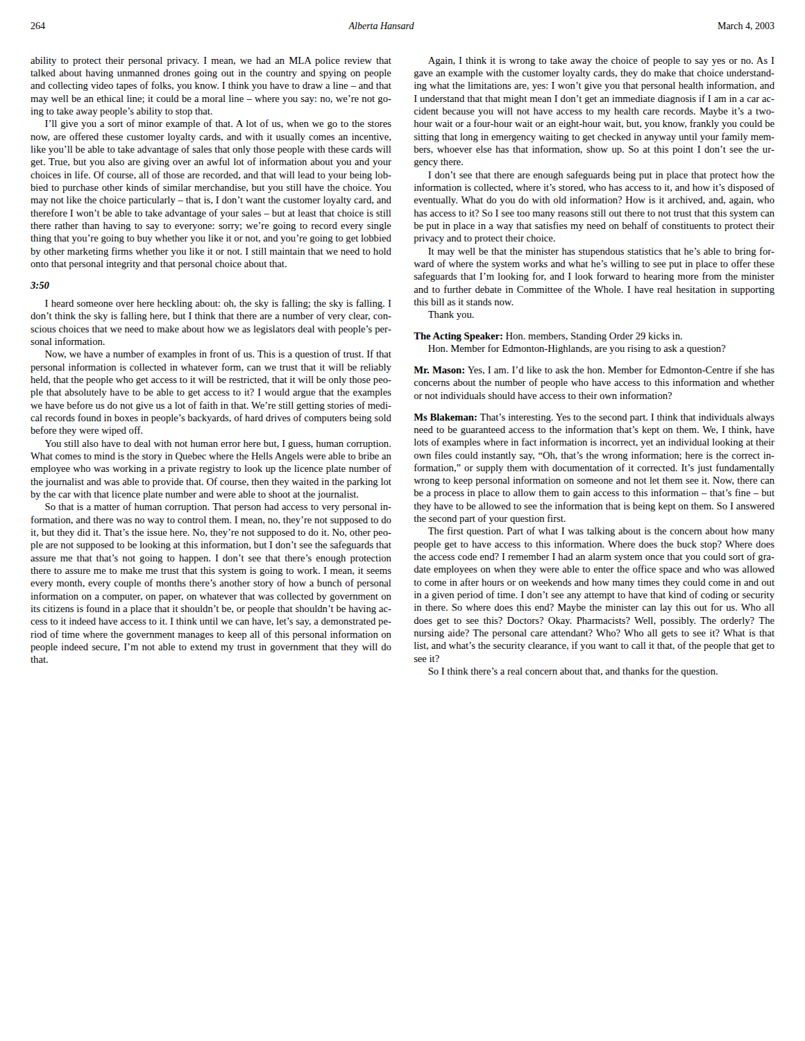264 Alberta Hansard March 4, 2003
ability to protect their personal privacy. I mean, we had an MLA police review that talked about having unmanned drones going out in the country and spying on people and collecting video tapes of folks, you know. I think you have to draw a line – and that may well be an ethical line; it could be a moral line – where you say: no, we’re not going to take away people’s ability to stop that.
I’ll give you a sort of minor example of that. A lot of us, when we go to the stores now, are offered these customer loyalty cards, and with it usually comes an incentive, like you’ll be able to take advantage of sales that only those people with these cards will get. True, but you also are giving over an awful lot of information about you and your choices in life. Of course, all of those are recorded, and that will lead to your being lobbied to purchase other kinds of similar merchandise, but you still have the choice. You may not like the choice particularly – that is, I don’t want the customer loyalty card, and therefore I won’t be able to take advantage of your sales – but at least that choice is still there rather than having to say to everyone: sorry; we’re going to record every single thing that you’re going to buy whether you like it or not, and you’re going to get lobbied by other marketing firms whether you like it or not. I still maintain that we need to hold onto that personal integrity and that personal choice about that.
3:50
I heard someone over here heckling about: oh, the sky is falling; the sky is falling. I don’t think the sky is falling here, but I think that there are a number of very clear, conscious choices that we need to make about how we as legislators deal with people’s personal information.
Now, we have a number of examples in front of us. This is a question of trust. If that personal information is collected in whatever form, can we trust that it will be reliably held, that the people who get access to it will be restricted, that it will be only those people that absolutely have to be able to get access to it? I would argue that the examples we have before us do not give us a lot of faith in that. We’re still getting stories of medical records found in boxes in people’s backyards, of hard drives of computers being sold before they were wiped off.
You still also have to deal with not human error here but, I guess, human corruption. What comes to mind is the story in Quebec where the Hells Angels were able to bribe an employee who was working in a private registry to look up the licence plate number of the journalist and was able to provide that. Of course, then they waited in the parking lot by the car with that licence plate number and were able to shoot at the journalist.
So that is a matter of human corruption. That person had access to very personal information, and there was no way to control them. I mean, no, they’re not supposed to do it, but they did it. That’s the issue here. No, they’re not supposed to do it. No, other people are not supposed to be looking at this information, but I don’t see the safeguards that assure me that that’s not going to happen. I don’t see that there’s enough protection there to assure me to make me trust that this system is going to work. I mean, it seems every month, every couple of months there’s another story of how a bunch of personal information on a computer, on paper, on whatever that was collected by government on its citizens is found in a place that it shouldn’t be, or people that shouldn’t be having access to it indeed have access to it. I think until we can have, let’s say, a demonstrated period of time where the government manages to keep all of this personal information on people indeed secure, I’m not able to extend my trust in government that they will do that.
Again, I think it is wrong to take away the choice of people to say yes or no. As I gave an example with the customer loyalty cards, they do make that choice understanding what the limitations are, yes: I won’t give you that personal health information, and I understand that that might mean I don’t get an immediate diagnosis if I am in a car accident because you will not have access to my health care records. Maybe it’s a two-hour wait or a four-hour wait or an eight-hour wait, but, you know, frankly you could be sitting that long in emergency waiting to get checked in anyway until your family members, whoever else has that information, show up. So at this point I don’t see the urgency there.
I don’t see that there are enough safeguards being put in place that protect how the information is collected, where it’s stored, who has access to it, and how it’s disposed of eventually. What do you do with old information? How is it archived, and, again, who has access to it? So I see too many reasons still out there to not trust that this system can be put in place in a way that satisfies my need on behalf of constituents to protect their privacy and to protect their choice.
It may well be that the minister has stupendous statistics that he’s able to bring forward of where the system works and what he’s willing to see put in place to offer these safeguards that I’m looking for, and I look forward to hearing more from the minister and to further debate in Committee of the Whole. I have real hesitation in supporting this bill as it stands now.
Thank you.
The Acting Speaker: Hon. members, Standing Order 29 kicks in.
Hon. Member for Edmonton-Highlands, are you rising to ask a question?
Mr. Mason: Yes, I am. I’d like to ask the hon. Member for Edmonton-Centre if she has concerns about the number of people who have access to this information and whether or not individuals should have access to their own information?
Ms Blakeman: That’s interesting. Yes to the second part. I think that individuals always need to be guaranteed access to the information that’s kept on them. We, I think, have lots of examples where in fact information is incorrect, yet an individual looking at their own files could instantly say, “Oh, that’s the wrong information; here is the correct information,” or supply them with documentation of it corrected. It’s just fundamentally wrong to keep personal information on someone and not let them see it. Now, there can be a process in place to allow them to gain access to this information – that’s fine – but they have to be allowed to see the information that is being kept on them. So I answered the second part of your question first.
The first question. Part of what I was talking about is the concern about how many people get to have access to this information. Where does the buck stop? Where does the access code end? I remember I had an alarm system once that you could sort of gradate employees on when they were able to enter the office space and who was allowed to come in after hours or on weekends and how many times they could come in and out in a given period of time. I don’t see any attempt to have that kind of coding or security in there. So where does this end? Maybe the minister can lay this out for us. Who all does get to see this? Doctors? Okay. Pharmacists? Well, possibly. The orderly? The nursing aide? The personal care attendant? Who? Who all gets to see it? What is that list, and what’s the security clearance, if you want to call it that, of the people that get to see it?
So I think there’s a real concern about that, and thanks for the question.